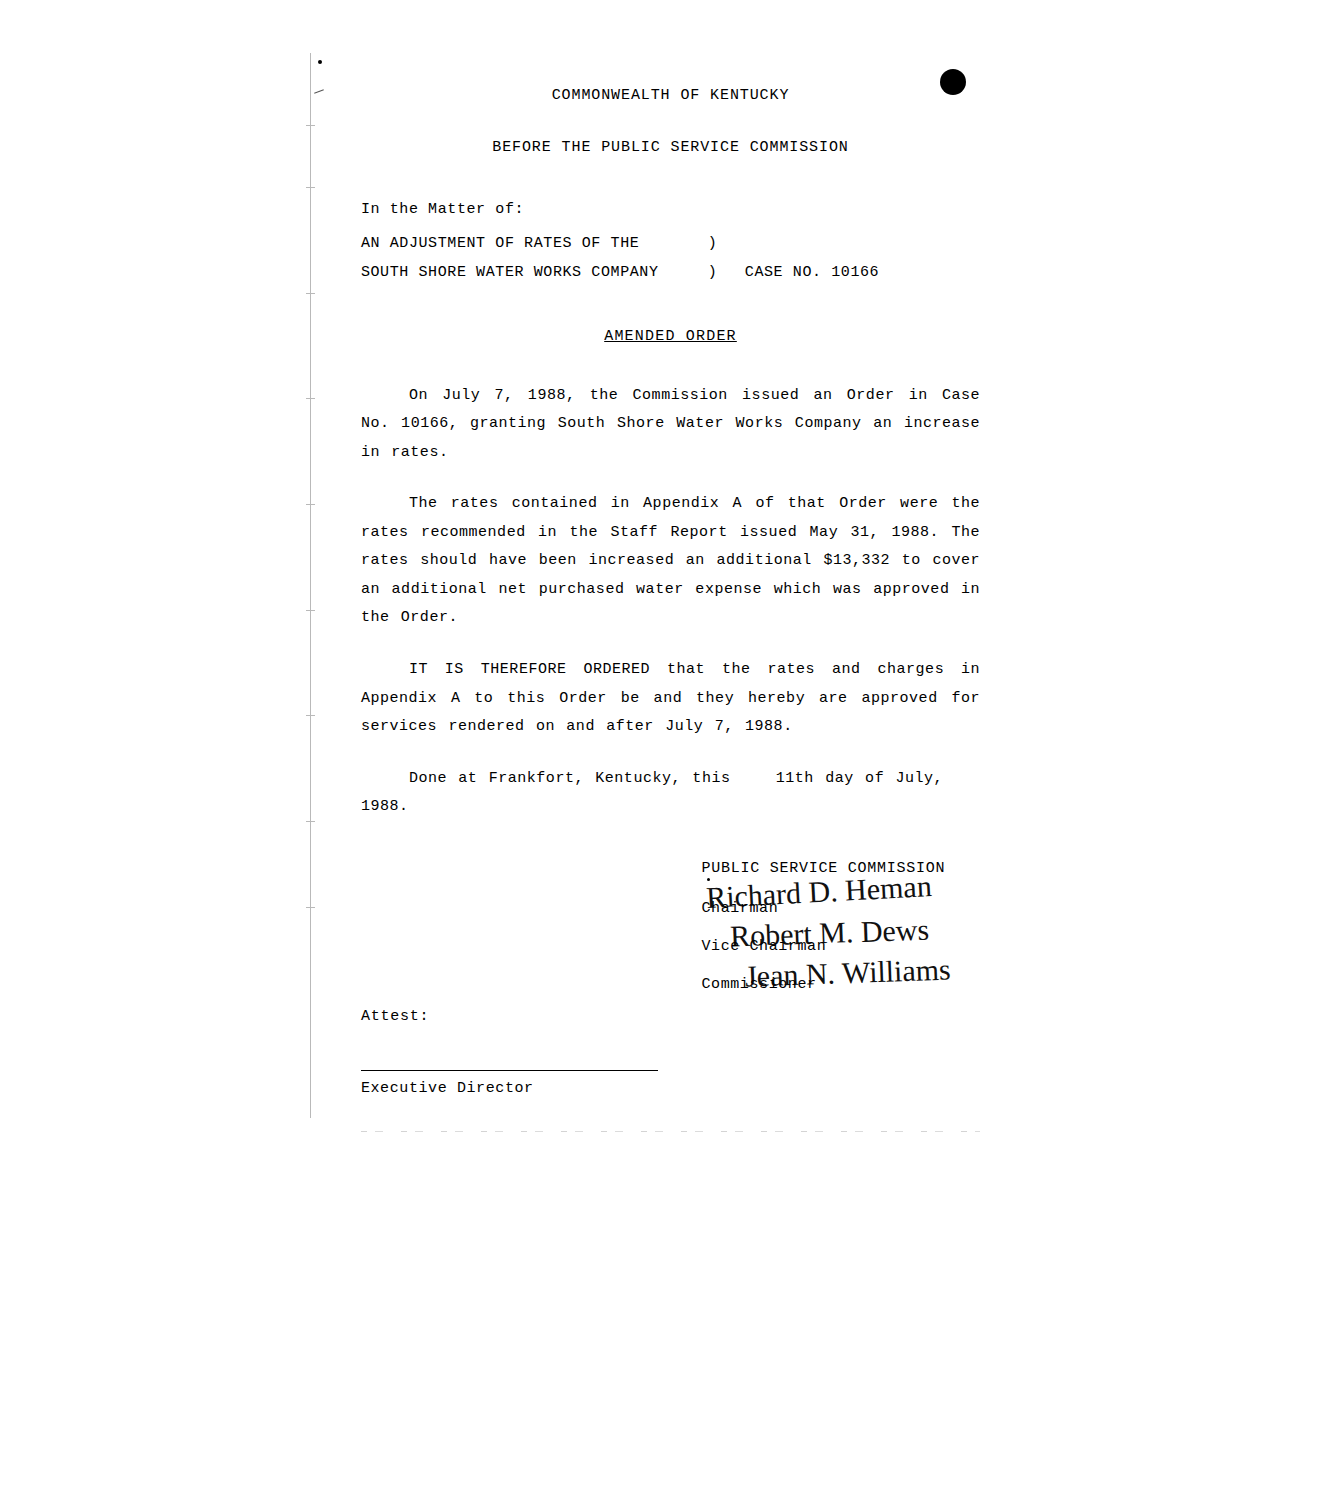COMMONWEALTH OF KENTUCKY
BEFORE THE PUBLIC SERVICE COMMISSION
In the Matter of:
| AN ADJUSTMENT OF RATES OF THE | ) | |
| SOUTH SHORE WATER WORKS COMPANY | ) | CASE NO. 10166 |
AMENDED ORDER
On July 7, 1988, the Commission issued an Order in Case No. 10166, granting South Shore Water Works Company an increase in rates.
The rates contained in Appendix A of that Order were the rates recommended in the Staff Report issued May 31, 1988. The rates should have been increased an additional $13,332 to cover an additional net purchased water expense which was approved in the Order.
IT IS THEREFORE ORDERED that the rates and charges in Appendix A to this Order be and they hereby are approved for services rendered on and after July 7, 1988.
Done at Frankfort, Kentucky, this 11th day of July, 1988.
PUBLIC SERVICE COMMISSION
Richard D. Heman Chairman
Robert M. Dews Vice Chairman
Jean N. Williams Commissioner
Attest:
Executive Director